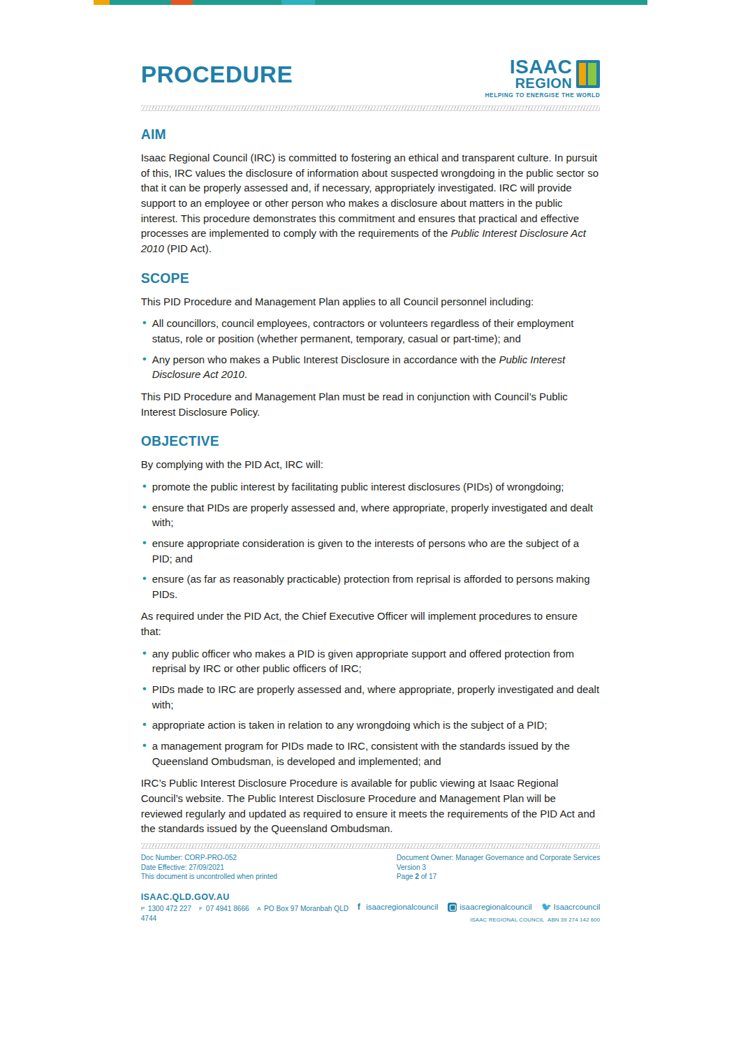PROCEDURE
ISAAC REGION
HELPING TO ENERGISE THE WORLD
AIM
Isaac Regional Council (IRC) is committed to fostering an ethical and transparent culture. In pursuit of this, IRC values the disclosure of information about suspected wrongdoing in the public sector so that it can be properly assessed and, if necessary, appropriately investigated. IRC will provide support to an employee or other person who makes a disclosure about matters in the public interest. This procedure demonstrates this commitment and ensures that practical and effective processes are implemented to comply with the requirements of the Public Interest Disclosure Act 2010 (PID Act).
SCOPE
This PID Procedure and Management Plan applies to all Council personnel including:
All councillors, council employees, contractors or volunteers regardless of their employment status, role or position (whether permanent, temporary, casual or part-time); and
Any person who makes a Public Interest Disclosure in accordance with the Public Interest Disclosure Act 2010.
This PID Procedure and Management Plan must be read in conjunction with Council’s Public Interest Disclosure Policy.
OBJECTIVE
By complying with the PID Act, IRC will:
promote the public interest by facilitating public interest disclosures (PIDs) of wrongdoing;
ensure that PIDs are properly assessed and, where appropriate, properly investigated and dealt with;
ensure appropriate consideration is given to the interests of persons who are the subject of a PID; and
ensure (as far as reasonably practicable) protection from reprisal is afforded to persons making PIDs.
As required under the PID Act, the Chief Executive Officer will implement procedures to ensure that:
any public officer who makes a PID is given appropriate support and offered protection from reprisal by IRC or other public officers of IRC;
PIDs made to IRC are properly assessed and, where appropriate, properly investigated and dealt with;
appropriate action is taken in relation to any wrongdoing which is the subject of a PID;
a management program for PIDs made to IRC, consistent with the standards issued by the Queensland Ombudsman, is developed and implemented; and
IRC’s Public Interest Disclosure Procedure is available for public viewing at Isaac Regional Council’s website. The Public Interest Disclosure Procedure and Management Plan will be reviewed regularly and updated as required to ensure it meets the requirements of the PID Act and the standards issued by the Queensland Ombudsman.
Doc Number: CORP-PRO-052
Date Effective: 27/09/2021
This document is uncontrolled when printed
Document Owner: Manager Governance and Corporate Services
Version 3
Page 2 of 17
ISAAC.QLD.GOV.AU P 1300 472 227 F 07 4941 8666 A PO Box 97 Moranbah QLD 4744
fisaacregionalcouncil ▢isaacregionalcouncil 🐦Isaacrcouncil
ISAAC REGIONAL COUNCIL ABN 39 274 142 600